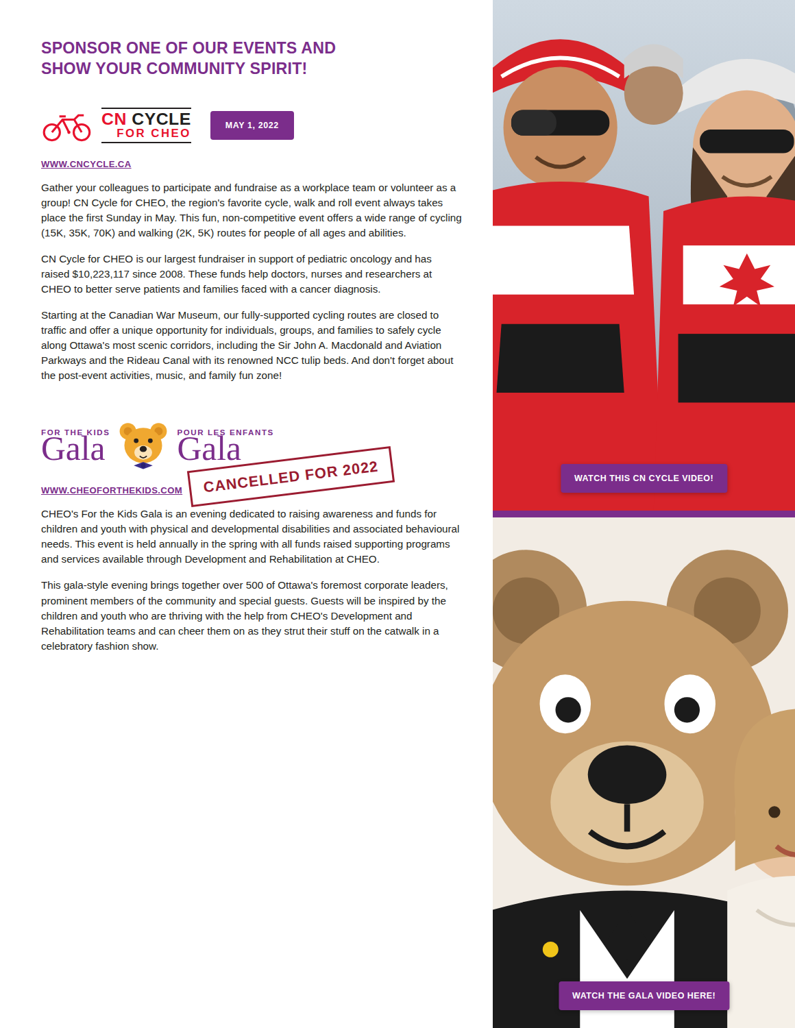Sponsor one of our events and
show your community spirit!
CN CYCLE
FOR CHEO
MAY 1, 2022
WWW.CNCYCLE.CA
Gather your colleagues to participate and fundraise as a workplace team or volunteer as a group! CN Cycle for CHEO, the region's favorite cycle, walk and roll event always takes place the first Sunday in May. This fun, non-competitive event offers a wide range of cycling (15K, 35K, 70K) and walking (2K, 5K) routes for people of all ages and abilities.
CN Cycle for CHEO is our largest fundraiser in support of pediatric oncology and has raised $10,223,117 since 2008. These funds help doctors, nurses and researchers at CHEO to better serve patients and families faced with a cancer diagnosis.
Starting at the Canadian War Museum, our fully-supported cycling routes are closed to traffic and offer a unique opportunity for individuals, groups, and families to safely cycle along Ottawa's most scenic corridors, including the Sir John A. Macdonald and Aviation Parkways and the Rideau Canal with its renowned NCC tulip beds. And don't forget about the post-event activities, music, and family fun zone!
For the Kids Gala
Pour les enfants Gala
CANCELLED FOR 2022
WWW.CHEOFORTHEKIDS.COM
CHEO's For the Kids Gala is an evening dedicated to raising awareness and funds for children and youth with physical and developmental disabilities and associated behavioural needs. This event is held annually in the spring with all funds raised supporting programs and services available through Development and Rehabilitation at CHEO.
This gala-style evening brings together over 500 of Ottawa's foremost corporate leaders, prominent members of the community and special guests. Guests will be inspired by the children and youth who are thriving with the help from CHEO's Development and Rehabilitation teams and can cheer them on as they strut their stuff on the catwalk in a celebratory fashion show.
WATCH THIS CN CYCLE VIDEO!
WATCH THE GALA VIDEO HERE!